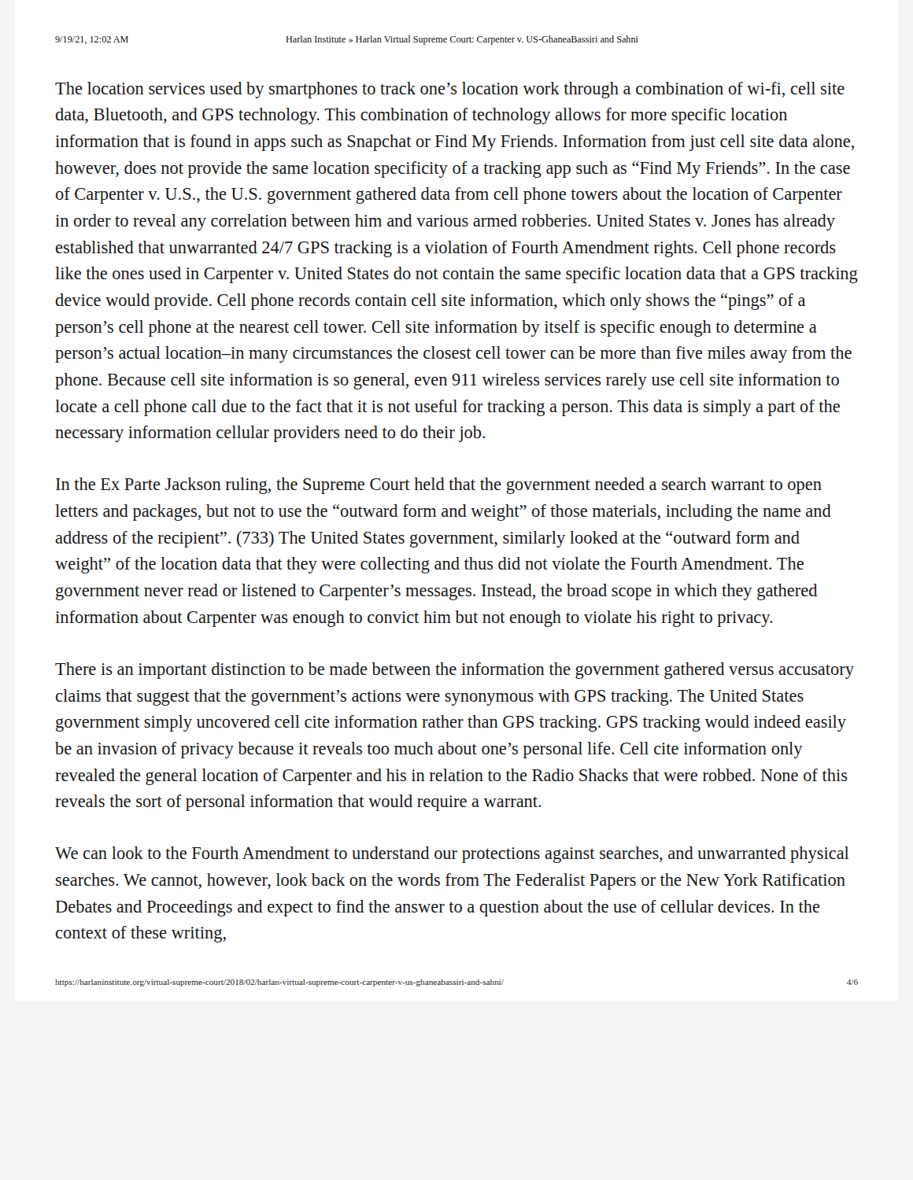9/19/21, 12:02 AM
Harlan Institute » Harlan Virtual Supreme Court: Carpenter v. US-GhaneaBassiri and Sahni
The location services used by smartphones to track one’s location work through a combination of wi-fi, cell site data, Bluetooth, and GPS technology. This combination of technology allows for more specific location information that is found in apps such as Snapchat or Find My Friends. Information from just cell site data alone, however, does not provide the same location specificity of a tracking app such as “Find My Friends”. In the case of Carpenter v. U.S., the U.S. government gathered data from cell phone towers about the location of Carpenter in order to reveal any correlation between him and various armed robberies. United States v. Jones has already established that unwarranted 24/7 GPS tracking is a violation of Fourth Amendment rights. Cell phone records like the ones used in Carpenter v. United States do not contain the same specific location data that a GPS tracking device would provide. Cell phone records contain cell site information, which only shows the “pings” of a person’s cell phone at the nearest cell tower. Cell site information by itself is specific enough to determine a person’s actual location–in many circumstances the closest cell tower can be more than five miles away from the phone. Because cell site information is so general, even 911 wireless services rarely use cell site information to locate a cell phone call due to the fact that it is not useful for tracking a person. This data is simply a part of the necessary information cellular providers need to do their job.
In the Ex Parte Jackson ruling, the Supreme Court held that the government needed a search warrant to open letters and packages, but not to use the “outward form and weight” of those materials, including the name and address of the recipient”. (733) The United States government, similarly looked at the “outward form and weight” of the location data that they were collecting and thus did not violate the Fourth Amendment. The government never read or listened to Carpenter’s messages. Instead, the broad scope in which they gathered information about Carpenter was enough to convict him but not enough to violate his right to privacy.
There is an important distinction to be made between the information the government gathered versus accusatory claims that suggest that the government’s actions were synonymous with GPS tracking. The United States government simply uncovered cell cite information rather than GPS tracking. GPS tracking would indeed easily be an invasion of privacy because it reveals too much about one’s personal life. Cell cite information only revealed the general location of Carpenter and his in relation to the Radio Shacks that were robbed. None of this reveals the sort of personal information that would require a warrant.
We can look to the Fourth Amendment to understand our protections against searches, and unwarranted physical searches. We cannot, however, look back on the words from The Federalist Papers or the New York Ratification Debates and Proceedings and expect to find the answer to a question about the use of cellular devices. In the context of these writing,
https://harlaninstitute.org/virtual-supreme-court/2018/02/harlan-virtual-supreme-court-carpenter-v-us-ghaneabassiri-and-sahni/
4/6